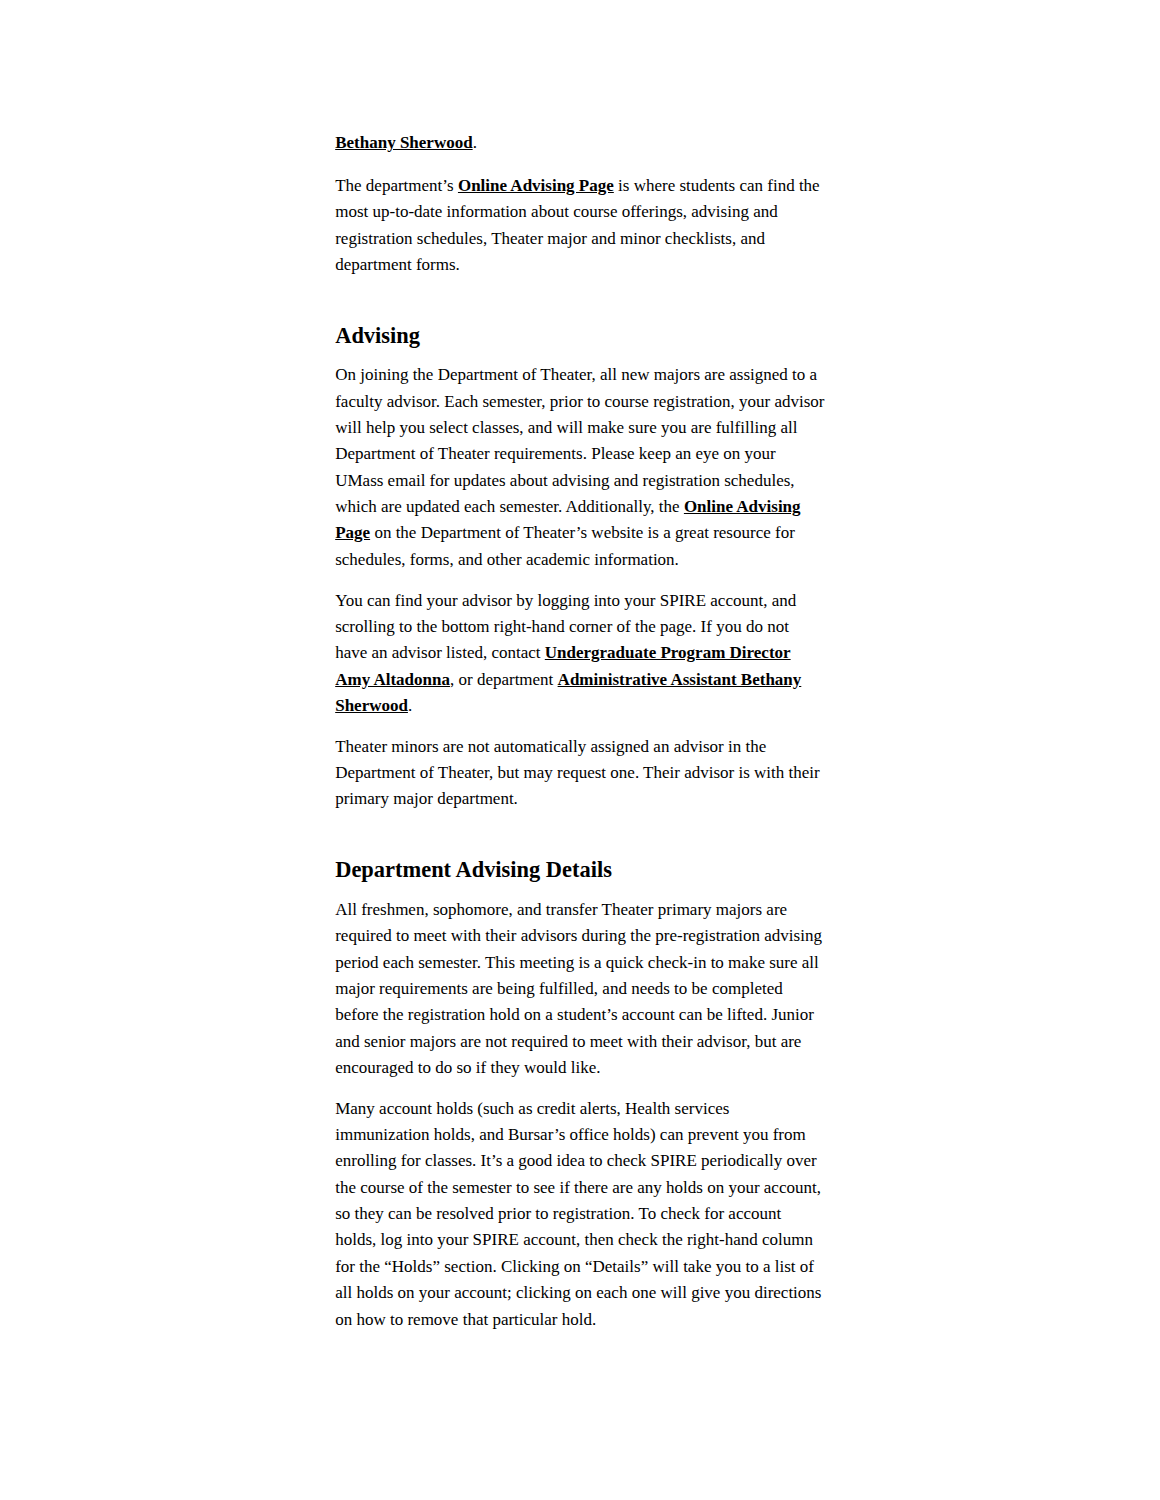Bethany Sherwood.
The department’s Online Advising Page is where students can find the most up-to-date information about course offerings, advising and registration schedules, Theater major and minor checklists, and department forms.
Advising
On joining the Department of Theater, all new majors are assigned to a faculty advisor. Each semester, prior to course registration, your advisor will help you select classes, and will make sure you are fulfilling all Department of Theater requirements. Please keep an eye on your UMass email for updates about advising and registration schedules, which are updated each semester. Additionally, the Online Advising Page on the Department of Theater’s website is a great resource for schedules, forms, and other academic information.
You can find your advisor by logging into your SPIRE account, and scrolling to the bottom right-hand corner of the page. If you do not have an advisor listed, contact Undergraduate Program Director Amy Altadonna, or department Administrative Assistant Bethany Sherwood.
Theater minors are not automatically assigned an advisor in the Department of Theater, but may request one. Their advisor is with their primary major department.
Department Advising Details
All freshmen, sophomore, and transfer Theater primary majors are required to meet with their advisors during the pre-registration advising period each semester. This meeting is a quick check-in to make sure all major requirements are being fulfilled, and needs to be completed before the registration hold on a student’s account can be lifted. Junior and senior majors are not required to meet with their advisor, but are encouraged to do so if they would like.
Many account holds (such as credit alerts, Health services immunization holds, and Bursar’s office holds) can prevent you from enrolling for classes. It’s a good idea to check SPIRE periodically over the course of the semester to see if there are any holds on your account, so they can be resolved prior to registration. To check for account holds, log into your SPIRE account, then check the right-hand column for the “Holds” section. Clicking on “Details” will take you to a list of all holds on your account; clicking on each one will give you directions on how to remove that particular hold.